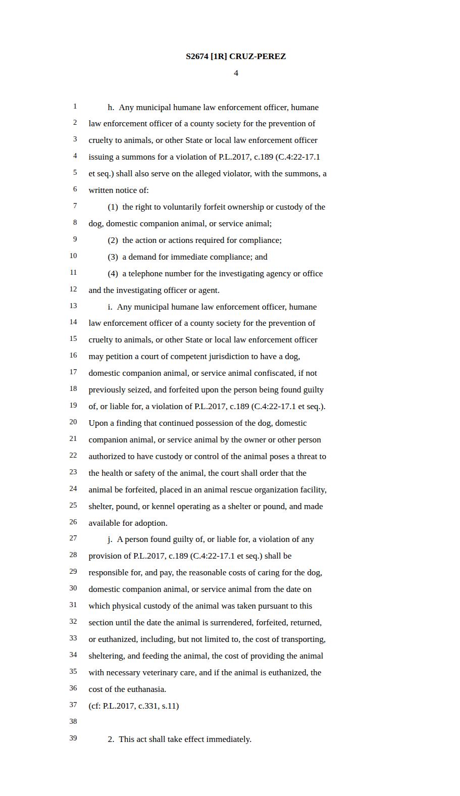S2674 [1R] CRUZ-PEREZ
4
h. Any municipal humane law enforcement officer, humane
law enforcement officer of a county society for the prevention of
cruelty to animals, or other State or local law enforcement officer
issuing a summons for a violation of P.L.2017, c.189 (C.4:22-17.1
et seq.) shall also serve on the alleged violator, with the summons, a
written notice of:
(1) the right to voluntarily forfeit ownership or custody of the
dog, domestic companion animal, or service animal;
(2) the action or actions required for compliance;
(3) a demand for immediate compliance; and
(4) a telephone number for the investigating agency or office
and the investigating officer or agent.
i. Any municipal humane law enforcement officer, humane
law enforcement officer of a county society for the prevention of
cruelty to animals, or other State or local law enforcement officer
may petition a court of competent jurisdiction to have a dog,
domestic companion animal, or service animal confiscated, if not
previously seized, and forfeited upon the person being found guilty
of, or liable for, a violation of P.L.2017, c.189 (C.4:22-17.1 et seq.).
Upon a finding that continued possession of the dog, domestic
companion animal, or service animal by the owner or other person
authorized to have custody or control of the animal poses a threat to
the health or safety of the animal, the court shall order that the
animal be forfeited, placed in an animal rescue organization facility,
shelter, pound, or kennel operating as a shelter or pound, and made
available for adoption.
j. A person found guilty of, or liable for, a violation of any
provision of P.L.2017, c.189 (C.4:22-17.1 et seq.) shall be
responsible for, and pay, the reasonable costs of caring for the dog,
domestic companion animal, or service animal from the date on
which physical custody of the animal was taken pursuant to this
section until the date the animal is surrendered, forfeited, returned,
or euthanized, including, but not limited to, the cost of transporting,
sheltering, and feeding the animal, the cost of providing the animal
with necessary veterinary care, and if the animal is euthanized, the
cost of the euthanasia.
(cf: P.L.2017, c.331, s.11)
2. This act shall take effect immediately.